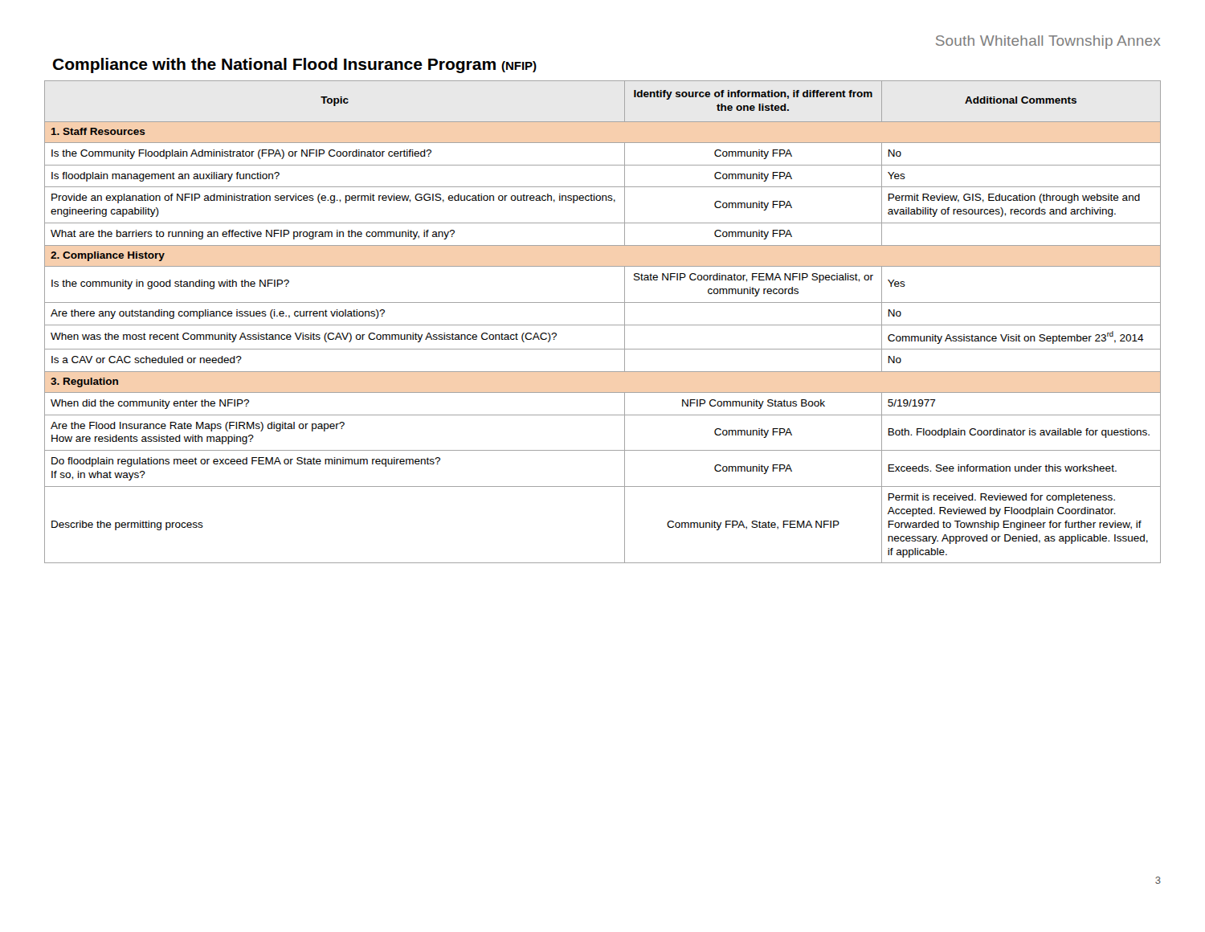South Whitehall Township Annex
Compliance with the National Flood Insurance Program (NFIP)
| Topic | Identify source of information, if different from the one listed. | Additional Comments |
| --- | --- | --- |
| 1. Staff Resources |
| Is the Community Floodplain Administrator (FPA) or NFIP Coordinator certified? | Community FPA | No |
| Is floodplain management an auxiliary function? | Community FPA | Yes |
| Provide an explanation of NFIP administration services (e.g., permit review, GGIS, education or outreach, inspections, engineering capability) | Community FPA | Permit Review, GIS, Education (through website and availability of resources), records and archiving. |
| What are the barriers to running an effective NFIP program in the community, if any? | Community FPA | |
| 2. Compliance History |
| Is the community in good standing with the NFIP? | State NFIP Coordinator, FEMA NFIP Specialist, or community records | Yes |
| Are there any outstanding compliance issues (i.e., current violations)? | | No |
| When was the most recent Community Assistance Visits (CAV) or Community Assistance Contact (CAC)? | | Community Assistance Visit on September 23 rd , 2014 |
| Is a CAV or CAC scheduled or needed? | | No |
| 3. Regulation |
| When did the community enter the NFIP? | NFIP Community Status Book | 5/19/1977 |
| Are the Flood Insurance Rate Maps (FIRMs) digital or paper? How are residents assisted with mapping? | Community FPA | Both. Floodplain Coordinator is available for questions. |
| Do floodplain regulations meet or exceed FEMA or State minimum requirements? If so, in what ways? | Community FPA | Exceeds. See information under this worksheet. |
| Describe the permitting process | Community FPA, State, FEMA NFIP | Permit is received. Reviewed for completeness. Accepted. Reviewed by Floodplain Coordinator. Forwarded to Township Engineer for further review, if necessary. Approved or Denied, as applicable. Issued, if applicable. |
3